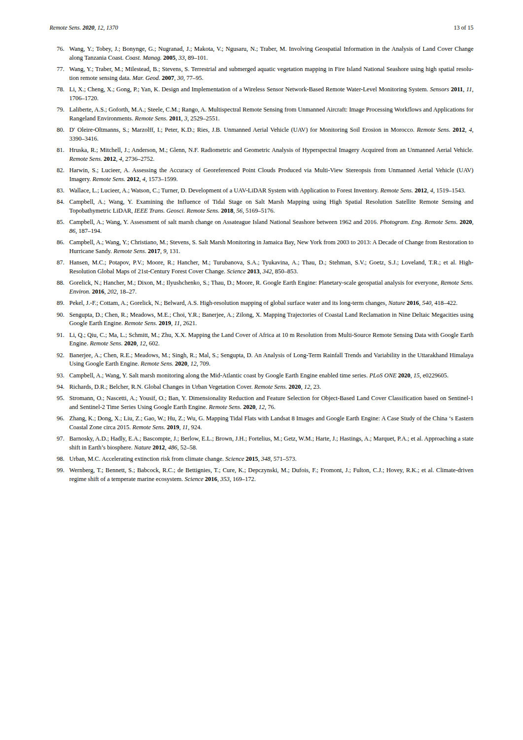Remote Sens. 2020, 12, 1370
13 of 15
76. Wang, Y.; Tobey, J.; Bonynge, G.; Nugranad, J.; Makota, V.; Ngusaru, N.; Traber, M. Involving Geospatial Information in the Analysis of Land Cover Change along Tanzania Coast. Coast. Manag. 2005, 33, 89–101.
77. Wang, Y.; Traber, M.; Milestead, B.; Stevens, S. Terrestrial and submerged aquatic vegetation mapping in Fire Island National Seashore using high spatial resolution remote sensing data. Mar. Geod. 2007, 30, 77–95.
78. Li, X.; Cheng, X.; Gong, P.; Yan, K. Design and Implementation of a Wireless Sensor Network-Based Remote Water-Level Monitoring System. Sensors 2011, 11, 1706–1720.
79. Laliberte, A.S.; Goforth, M.A.; Steele, C.M.; Rango, A. Multispectral Remote Sensing from Unmanned Aircraft: Image Processing Workflows and Applications for Rangeland Environments. Remote Sens. 2011, 3, 2529–2551.
80. D′ Oleire-Oltmanns, S.; Marzolff, I.; Peter, K.D.; Ries, J.B. Unmanned Aerial Vehicle (UAV) for Monitoring Soil Erosion in Morocco. Remote Sens. 2012, 4, 3390–3416.
81. Hruska, R.; Mitchell, J.; Anderson, M.; Glenn, N.F. Radiometric and Geometric Analysis of Hyperspectral Imagery Acquired from an Unmanned Aerial Vehicle. Remote Sens. 2012, 4, 2736–2752.
82. Harwin, S.; Lucieer, A. Assessing the Accuracy of Georeferenced Point Clouds Produced via Multi-View Stereopsis from Unmanned Aerial Vehicle (UAV) Imagery. Remote Sens. 2012, 4, 1573–1599.
83. Wallace, L.; Lucieer, A.; Watson, C.; Turner, D. Development of a UAV-LiDAR System with Application to Forest Inventory. Remote Sens. 2012, 4, 1519–1543.
84. Campbell, A.; Wang, Y. Examining the Influence of Tidal Stage on Salt Marsh Mapping using High Spatial Resolution Satellite Remote Sensing and Topobathymetric LiDAR, IEEE Trans. Geosci. Remote Sens. 2018, 56, 5169–5176.
85. Campbell, A.; Wang, Y. Assessment of salt marsh change on Assateague Island National Seashore between 1962 and 2016. Photogram. Eng. Remote Sens. 2020, 86, 187–194.
86. Campbell, A.; Wang, Y.; Christiano, M.; Stevens, S. Salt Marsh Monitoring in Jamaica Bay, New York from 2003 to 2013: A Decade of Change from Restoration to Hurricane Sandy. Remote Sens. 2017, 9, 131.
87. Hansen, M.C.; Potapov, P.V.; Moore, R.; Hancher, M.; Turubanova, S.A.; Tyukavina, A.; Thau, D.; Stehman, S.V.; Goetz, S.J.; Loveland, T.R.; et al. High-Resolution Global Maps of 21st-Century Forest Cover Change. Science 2013, 342, 850–853.
88. Gorelick, N.; Hancher, M.; Dixon, M.; Ilyushchenko, S.; Thau, D.; Moore, R. Google Earth Engine: Planetary-scale geospatial analysis for everyone, Remote Sens. Environ. 2016, 202, 18–27.
89. Pekel, J.-F.; Cottam, A.; Gorelick, N.; Belward, A.S. High-resolution mapping of global surface water and its long-term changes, Nature 2016, 540, 418–422.
90. Sengupta, D.; Chen, R.; Meadows, M.E.; Choi, Y.R.; Banerjee, A.; Zilong, X. Mapping Trajectories of Coastal Land Reclamation in Nine Deltaic Megacities using Google Earth Engine. Remote Sens. 2019, 11, 2621.
91. Li, Q.; Qiu, C.; Ma, L.; Schmitt, M.; Zhu, X.X. Mapping the Land Cover of Africa at 10 m Resolution from Multi-Source Remote Sensing Data with Google Earth Engine. Remote Sens. 2020, 12, 602.
92. Banerjee, A.; Chen, R.E.; Meadows, M.; Singh, R.; Mal, S.; Sengupta, D. An Analysis of Long-Term Rainfall Trends and Variability in the Uttarakhand Himalaya Using Google Earth Engine. Remote Sens. 2020, 12, 709.
93. Campbell, A.; Wang, Y. Salt marsh monitoring along the Mid-Atlantic coast by Google Earth Engine enabled time series. PLoS ONE 2020, 15, e0229605.
94. Richards, D.R.; Belcher, R.N. Global Changes in Urban Vegetation Cover. Remote Sens. 2020, 12, 23.
95. Stromann, O.; Nascetti, A.; Yousif, O.; Ban, Y. Dimensionality Reduction and Feature Selection for Object-Based Land Cover Classification based on Sentinel-1 and Sentinel-2 Time Series Using Google Earth Engine. Remote Sens. 2020, 12, 76.
96. Zhang, K.; Dong, X.; Liu, Z.; Gao, W.; Hu, Z.; Wu, G. Mapping Tidal Flats with Landsat 8 Images and Google Earth Engine: A Case Study of the China ‘s Eastern Coastal Zone circa 2015. Remote Sens. 2019, 11, 924.
97. Barnosky, A.D.; Hadly, E.A.; Bascompte, J.; Berlow, E.L.; Brown, J.H.; Fortelius, M.; Getz, W.M.; Harte, J.; Hastings, A.; Marquet, P.A.; et al. Approaching a state shift in Earth’s biosphere. Nature 2012, 486, 52–58.
98. Urban, M.C. Accelerating extinction risk from climate change. Science 2015, 348, 571–573.
99. Wernberg, T.; Bennett, S.; Babcock, R.C.; de Bettignies, T.; Cure, K.; Depczynski, M.; Dufois, F.; Fromont, J.; Fulton, C.J.; Hovey, R.K.; et al. Climate-driven regime shift of a temperate marine ecosystem. Science 2016, 353, 169–172.